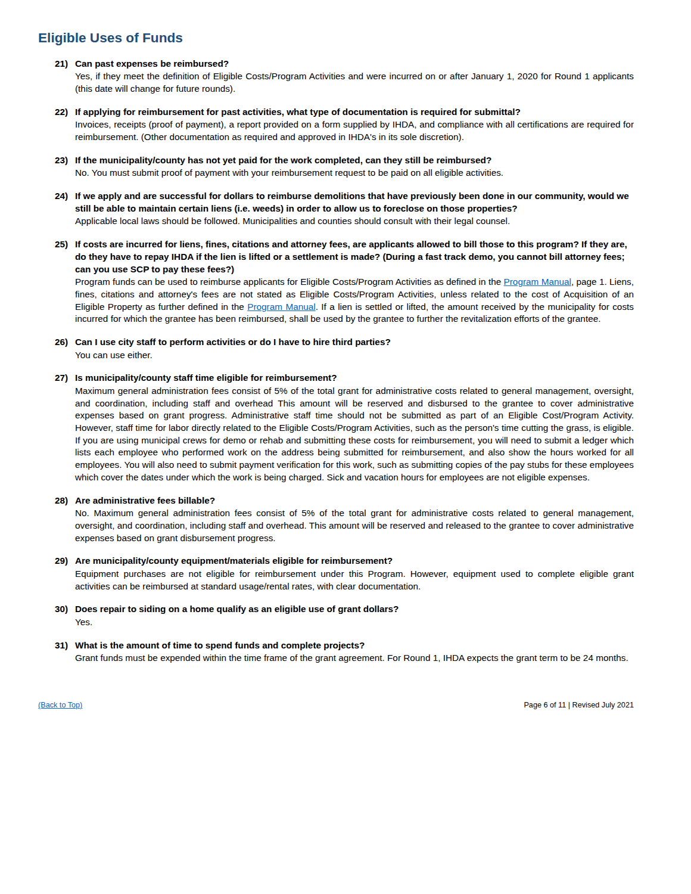Eligible Uses of Funds
Can past expenses be reimbursed? Yes, if they meet the definition of Eligible Costs/Program Activities and were incurred on or after January 1, 2020 for Round 1 applicants (this date will change for future rounds).
If applying for reimbursement for past activities, what type of documentation is required for submittal? Invoices, receipts (proof of payment), a report provided on a form supplied by IHDA, and compliance with all certifications are required for reimbursement. (Other documentation as required and approved in IHDA's in its sole discretion).
If the municipality/county has not yet paid for the work completed, can they still be reimbursed? No. You must submit proof of payment with your reimbursement request to be paid on all eligible activities.
If we apply and are successful for dollars to reimburse demolitions that have previously been done in our community, would we still be able to maintain certain liens (i.e. weeds) in order to allow us to foreclose on those properties? Applicable local laws should be followed. Municipalities and counties should consult with their legal counsel.
If costs are incurred for liens, fines, citations and attorney fees, are applicants allowed to bill those to this program? If they are, do they have to repay IHDA if the lien is lifted or a settlement is made? (During a fast track demo, you cannot bill attorney fees; can you use SCP to pay these fees?)
Program funds can be used to reimburse applicants for Eligible Costs/Program Activities as defined in the Program Manual, page 1. Liens, fines, citations and attorney's fees are not stated as Eligible Costs/Program Activities, unless related to the cost of Acquisition of an Eligible Property as further defined in the Program Manual. If a lien is settled or lifted, the amount received by the municipality for costs incurred for which the grantee has been reimbursed, shall be used by the grantee to further the revitalization efforts of the grantee.
Can I use city staff to perform activities or do I have to hire third parties? You can use either.
Is municipality/county staff time eligible for reimbursement? Maximum general administration fees consist of 5% of the total grant for administrative costs related to general management, oversight, and coordination, including staff and overhead This amount will be reserved and disbursed to the grantee to cover administrative expenses based on grant progress. Administrative staff time should not be submitted as part of an Eligible Cost/Program Activity. However, staff time for labor directly related to the Eligible Costs/Program Activities, such as the person's time cutting the grass, is eligible. If you are using municipal crews for demo or rehab and submitting these costs for reimbursement, you will need to submit a ledger which lists each employee who performed work on the address being submitted for reimbursement, and also show the hours worked for all employees. You will also need to submit payment verification for this work, such as submitting copies of the pay stubs for these employees which cover the dates under which the work is being charged. Sick and vacation hours for employees are not eligible expenses.
Are administrative fees billable? No. Maximum general administration fees consist of 5% of the total grant for administrative costs related to general management, oversight, and coordination, including staff and overhead. This amount will be reserved and released to the grantee to cover administrative expenses based on grant disbursement progress.
Are municipality/county equipment/materials eligible for reimbursement? Equipment purchases are not eligible for reimbursement under this Program. However, equipment used to complete eligible grant activities can be reimbursed at standard usage/rental rates, with clear documentation.
Does repair to siding on a home qualify as an eligible use of grant dollars? Yes.
What is the amount of time to spend funds and complete projects? Grant funds must be expended within the time frame of the grant agreement. For Round 1, IHDA expects the grant term to be 24 months.
(Back to Top)
Page 6 of 11 | Revised July 2021